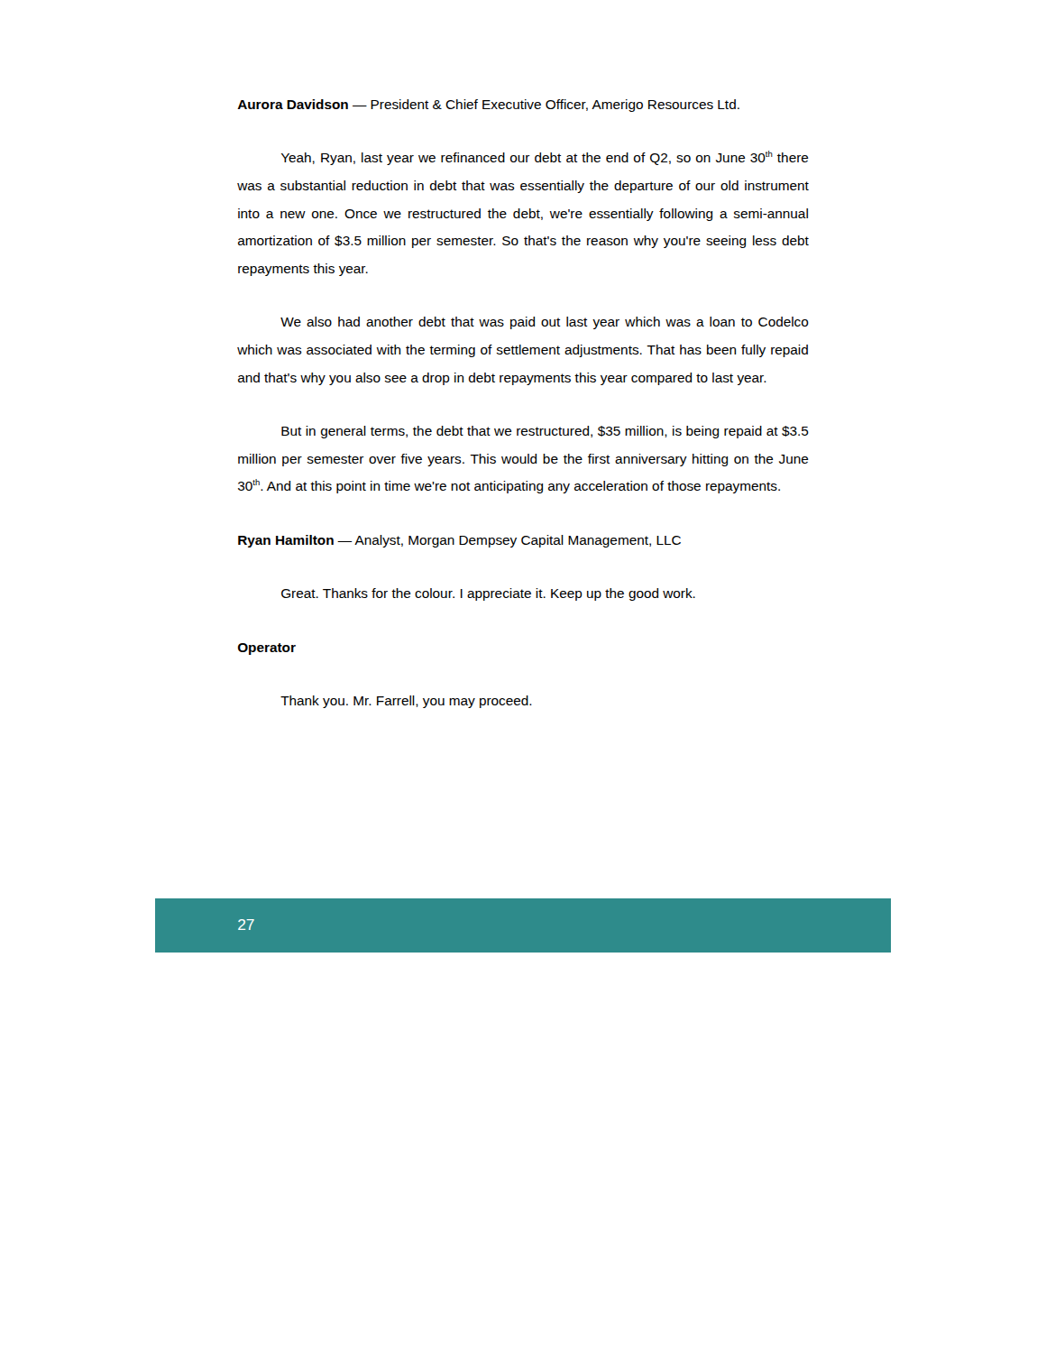Aurora Davidson — President & Chief Executive Officer, Amerigo Resources Ltd.
Yeah, Ryan, last year we refinanced our debt at the end of Q2, so on June 30th there was a substantial reduction in debt that was essentially the departure of our old instrument into a new one. Once we restructured the debt, we're essentially following a semi-annual amortization of $3.5 million per semester. So that's the reason why you're seeing less debt repayments this year.
We also had another debt that was paid out last year which was a loan to Codelco which was associated with the terming of settlement adjustments. That has been fully repaid and that's why you also see a drop in debt repayments this year compared to last year.
But in general terms, the debt that we restructured, $35 million, is being repaid at $3.5 million per semester over five years. This would be the first anniversary hitting on the June 30th. And at this point in time we're not anticipating any acceleration of those repayments.
Ryan Hamilton — Analyst, Morgan Dempsey Capital Management, LLC
Great. Thanks for the colour. I appreciate it. Keep up the good work.
Operator
Thank you. Mr. Farrell, you may proceed.
27